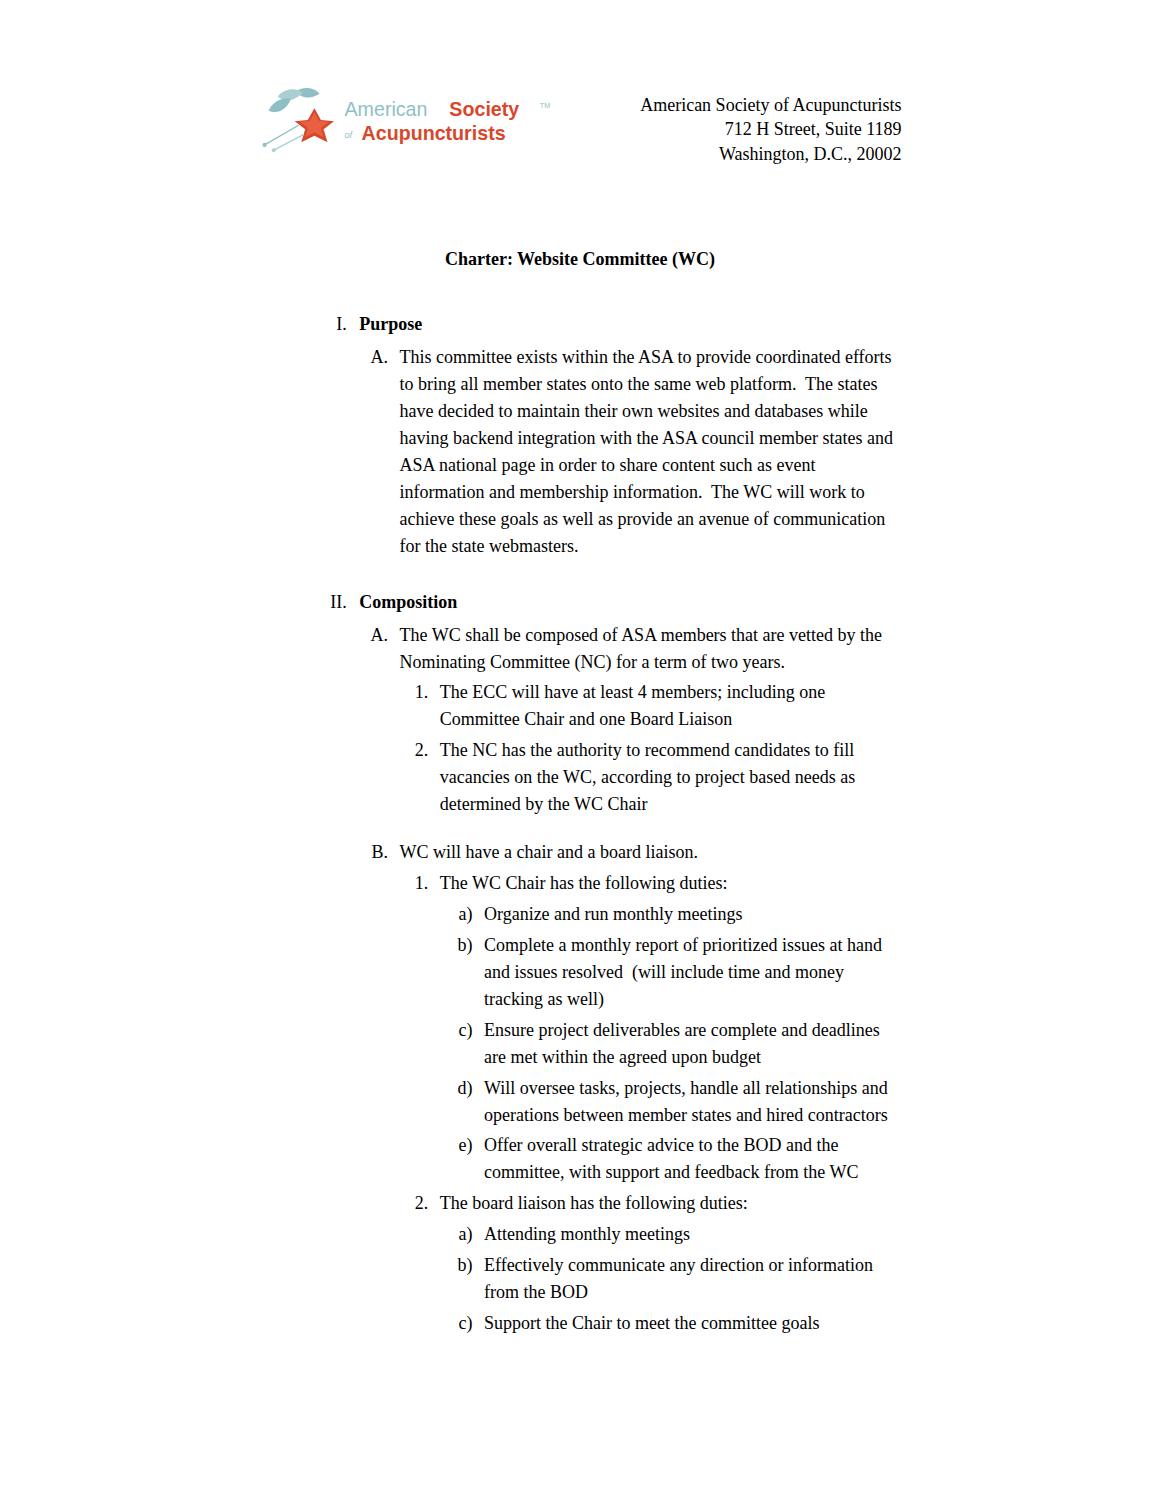American Society of Acupuncturists American Society TM of Acupuncturists
American Society of Acupuncturists
712 H Street, Suite 1189
Washington, D.C., 20002
Charter: Website Committee (WC)
Purpose
This committee exists within the ASA to provide coordinated efforts to bring all member states onto the same web platform. The states have decided to maintain their own websites and databases while having backend integration with the ASA council member states and ASA national page in order to share content such as event information and membership information. The WC will work to achieve these goals as well as provide an avenue of communication for the state webmasters.
Composition
The WC shall be composed of ASA members that are vetted by the Nominating Committee (NC) for a term of two years.
The ECC will have at least 4 members; including one Committee Chair and one Board Liaison
The NC has the authority to recommend candidates to fill vacancies on the WC, according to project based needs as determined by the WC Chair
WC will have a chair and a board liaison.
The WC Chair has the following duties:
Organize and run monthly meetings
Complete a monthly report of prioritized issues at hand and issues resolved (will include time and money tracking as well)
Ensure project deliverables are complete and deadlines are met within the agreed upon budget
Will oversee tasks, projects, handle all relationships and operations between member states and hired contractors
Offer overall strategic advice to the BOD and the committee, with support and feedback from the WC
The board liaison has the following duties:
Attending monthly meetings
Effectively communicate any direction or information from the BOD
Support the Chair to meet the committee goals